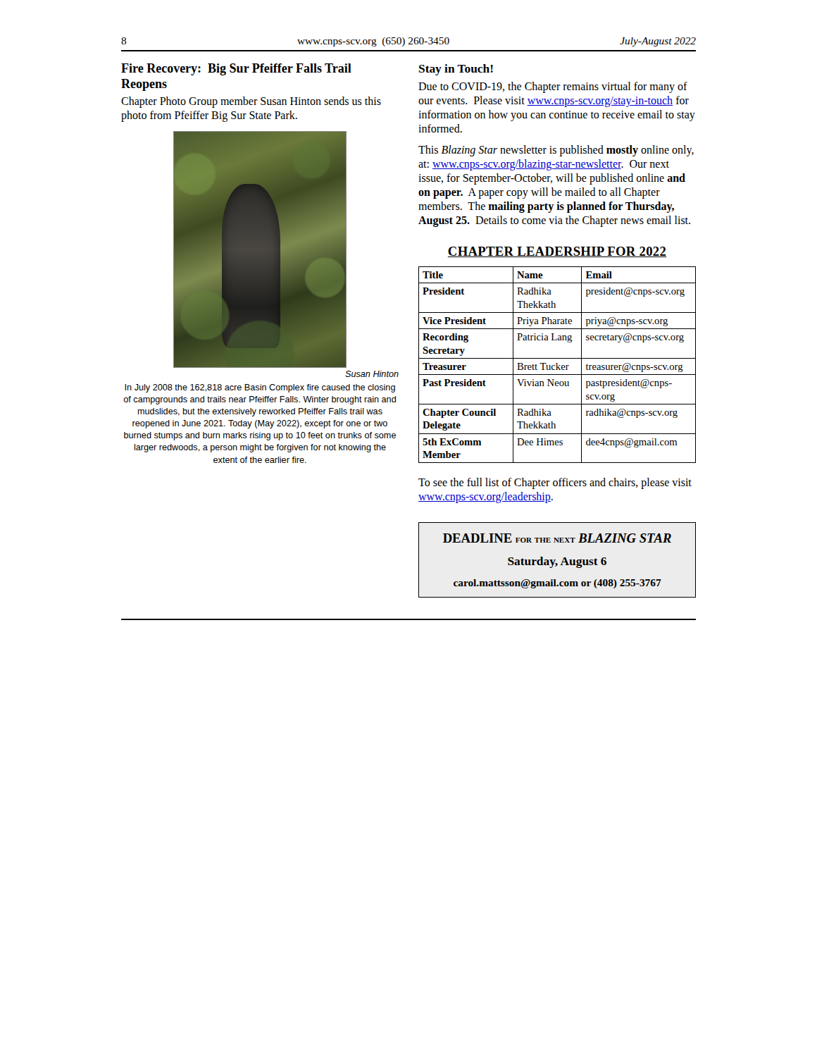8 www.cnps-scv.org (650) 260-3450 July-August 2022
Fire Recovery: Big Sur Pfeiffer Falls Trail Reopens
Chapter Photo Group member Susan Hinton sends us this photo from Pfeiffer Big Sur State Park.
Susan Hinton
In July 2008 the 162,818 acre Basin Complex fire caused the closing of campgrounds and trails near Pfeiffer Falls. Winter brought rain and mudslides, but the extensively reworked Pfeiffer Falls trail was reopened in June 2021. Today (May 2022), except for one or two burned stumps and burn marks rising up to 10 feet on trunks of some larger redwoods, a person might be forgiven for not knowing the extent of the earlier fire.
Stay in Touch!
Due to COVID-19, the Chapter remains virtual for many of our events. Please visit www.cnps-scv.org/stay-in-touch for information on how you can continue to receive email to stay informed.
This Blazing Star newsletter is published mostly online only, at: www.cnps-scv.org/blazing-star-newsletter. Our next issue, for September-October, will be published online and on paper. A paper copy will be mailed to all Chapter members. The mailing party is planned for Thursday, August 25. Details to come via the Chapter news email list.
CHAPTER LEADERSHIP FOR 2022
| Title | Name | Email |
| --- | --- | --- |
| President | Radhika Thekkath | president@cnps-scv.org |
| Vice President | Priya Pharate | priya@cnps-scv.org |
| Recording Secretary | Patricia Lang | secretary@cnps-scv.org |
| Treasurer | Brett Tucker | treasurer@cnps-scv.org |
| Past President | Vivian Neou | pastpresident@cnps-scv.org |
| Chapter Council Delegate | Radhika Thekkath | radhika@cnps-scv.org |
| 5th ExComm Member | Dee Himes | dee4cnps@gmail.com |
To see the full list of Chapter officers and chairs, please visit www.cnps-scv.org/leadership.
DEADLINE for the next BLAZING STAR
Saturday, August 6
carol.mattsson@gmail.com or (408) 255-3767